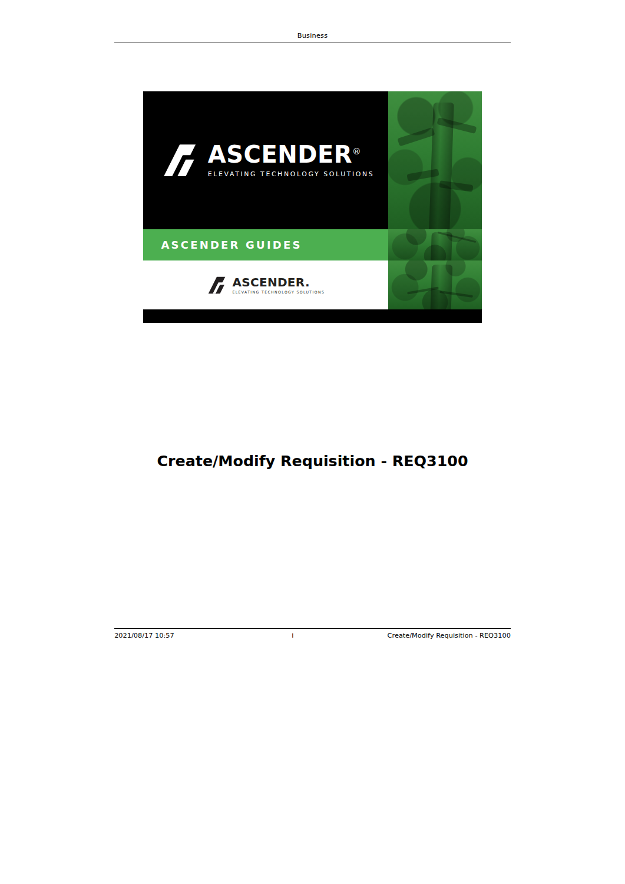Business
ASCENDER®
ELEVATING TECHNOLOGY SOLUTIONS
ASCENDER GUIDES
ASCENDER.
ELEVATING TECHNOLOGY SOLUTIONS
Create/Modify Requisition - REQ3100
2021/08/17 10:57
i
Create/Modify Requisition - REQ3100